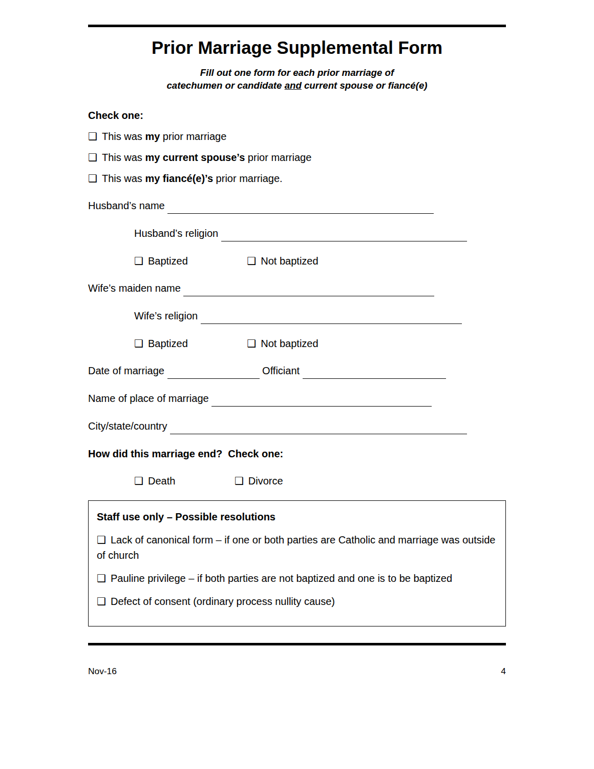Prior Marriage Supplemental Form
Fill out one form for each prior marriage of
catechumen or candidate and current spouse or fiancé(e)
Check one:
This was my prior marriage
This was my current spouse’s prior marriage
This was my fiancé(e)’s prior marriage.
Husband’s name
Husband’s religion
Baptized Not baptized
Wife’s maiden name
Wife’s religion
Baptized Not baptized
Date of marriage Officiant
Name of place of marriage
City/state/country
How did this marriage end? Check one:
Death Divorce
Staff use only – Possible resolutions
Lack of canonical form – if one or both parties are Catholic and marriage was outside of church
Pauline privilege – if both parties are not baptized and one is to be baptized
Defect of consent (ordinary process nullity cause)
Nov-16 4